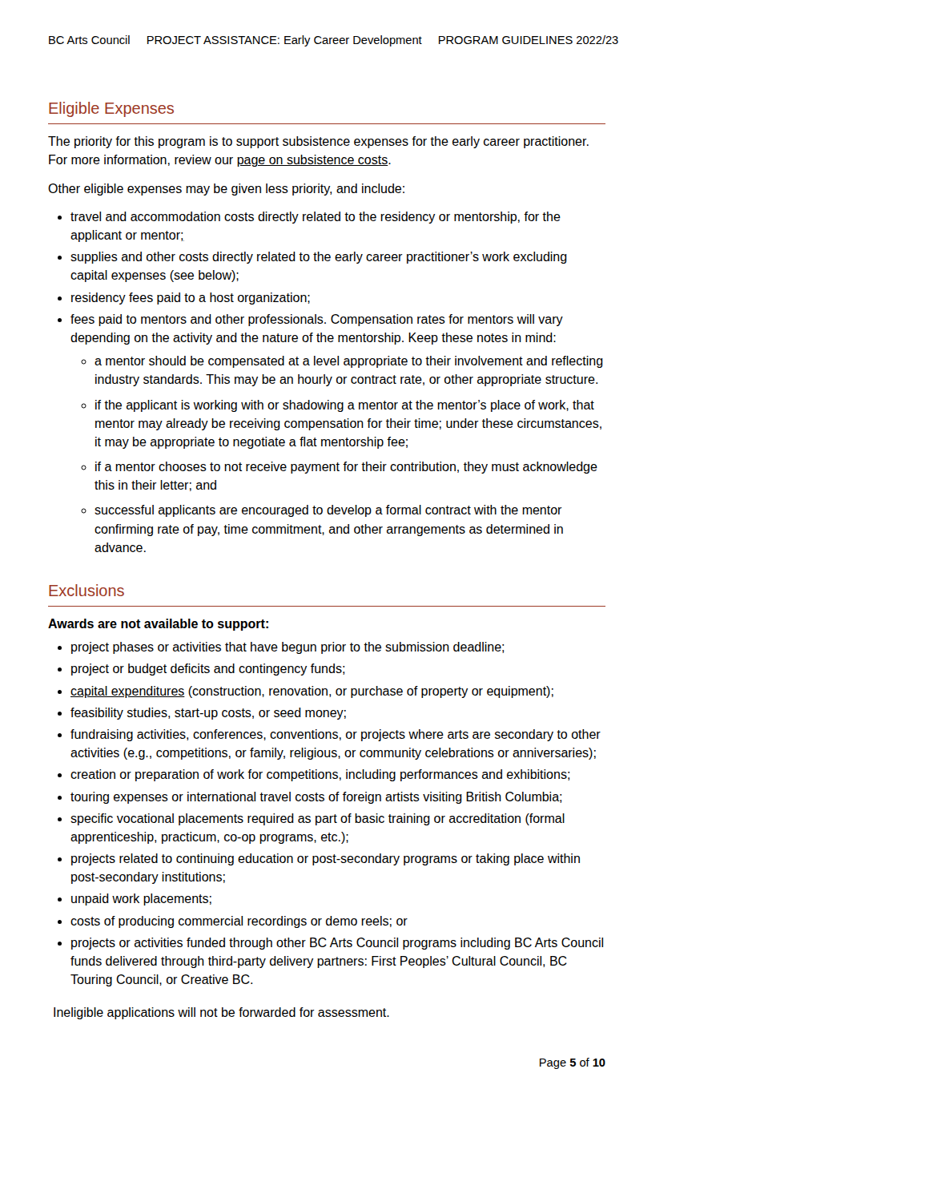BC Arts Council PROJECT ASSISTANCE: Early Career Development PROGRAM GUIDELINES 2022/23
Eligible Expenses
The priority for this program is to support subsistence expenses for the early career practitioner. For more information, review our page on subsistence costs.
Other eligible expenses may be given less priority, and include:
travel and accommodation costs directly related to the residency or mentorship, for the applicant or mentor;
supplies and other costs directly related to the early career practitioner’s work excluding capital expenses (see below);
residency fees paid to a host organization;
fees paid to mentors and other professionals. Compensation rates for mentors will vary depending on the activity and the nature of the mentorship. Keep these notes in mind:
a mentor should be compensated at a level appropriate to their involvement and reflecting industry standards. This may be an hourly or contract rate, or other appropriate structure.
if the applicant is working with or shadowing a mentor at the mentor’s place of work, that mentor may already be receiving compensation for their time; under these circumstances, it may be appropriate to negotiate a flat mentorship fee;
if a mentor chooses to not receive payment for their contribution, they must acknowledge this in their letter; and
successful applicants are encouraged to develop a formal contract with the mentor confirming rate of pay, time commitment, and other arrangements as determined in advance.
Exclusions
Awards are not available to support:
project phases or activities that have begun prior to the submission deadline;
project or budget deficits and contingency funds;
capital expenditures (construction, renovation, or purchase of property or equipment);
feasibility studies, start-up costs, or seed money;
fundraising activities, conferences, conventions, or projects where arts are secondary to other activities (e.g., competitions, or family, religious, or community celebrations or anniversaries);
creation or preparation of work for competitions, including performances and exhibitions;
touring expenses or international travel costs of foreign artists visiting British Columbia;
specific vocational placements required as part of basic training or accreditation (formal apprenticeship, practicum, co-op programs, etc.);
projects related to continuing education or post-secondary programs or taking place within post-secondary institutions;
unpaid work placements;
costs of producing commercial recordings or demo reels; or
projects or activities funded through other BC Arts Council programs including BC Arts Council funds delivered through third-party delivery partners: First Peoples’ Cultural Council, BC Touring Council, or Creative BC.
Ineligible applications will not be forwarded for assessment.
Page 5 of 10